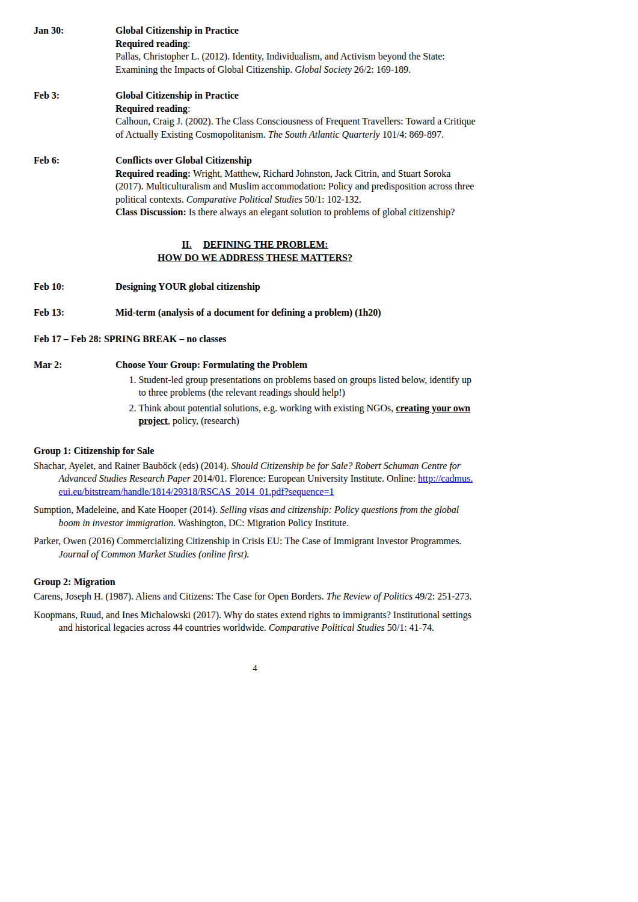Jan 30:
Global Citizenship in Practice
Required reading:
Pallas, Christopher L. (2012). Identity, Individualism, and Activism beyond the State: Examining the Impacts of Global Citizenship. Global Society 26/2: 169-189.
Feb 3:
Global Citizenship in Practice
Required reading:
Calhoun, Craig J. (2002). The Class Consciousness of Frequent Travellers: Toward a Critique of Actually Existing Cosmopolitanism. The South Atlantic Quarterly 101/4: 869-897.
Feb 6:
Conflicts over Global Citizenship
Required reading: Wright, Matthew, Richard Johnston, Jack Citrin, and Stuart Soroka (2017). Multiculturalism and Muslim accommodation: Policy and predisposition across three political contexts. Comparative Political Studies 50/1: 102-132.
Class Discussion: Is there always an elegant solution to problems of global citizenship?
II. DEFINING THE PROBLEM:
HOW DO WE ADDRESS THESE MATTERS?
Feb 10:
Designing YOUR global citizenship
Feb 13:
Mid-term (analysis of a document for defining a problem) (1h20)
Feb 17 – Feb 28: SPRING BREAK – no classes
Mar 2:
Choose Your Group: Formulating the Problem
Student-led group presentations on problems based on groups listed below, identify up to three problems (the relevant readings should help!)
Think about potential solutions, e.g. working with existing NGOs, creating your own project, policy, (research)
Group 1: Citizenship for Sale
Shachar, Ayelet, and Rainer Bauböck (eds) (2014). Should Citizenship be for Sale? Robert Schuman Centre for Advanced Studies Research Paper 2014/01. Florence: European University Institute. Online: http://cadmus.eui.eu/bitstream/handle/1814/29318/RSCAS_2014_01.pdf?sequence=1
Sumption, Madeleine, and Kate Hooper (2014). Selling visas and citizenship: Policy questions from the global boom in investor immigration. Washington, DC: Migration Policy Institute.
Parker, Owen (2016) Commercializing Citizenship in Crisis EU: The Case of Immigrant Investor Programmes. Journal of Common Market Studies (online first).
Group 2: Migration
Carens, Joseph H. (1987). Aliens and Citizens: The Case for Open Borders. The Review of Politics 49/2: 251-273.
Koopmans, Ruud, and Ines Michalowski (2017). Why do states extend rights to immigrants? Institutional settings and historical legacies across 44 countries worldwide. Comparative Political Studies 50/1: 41-74.
4